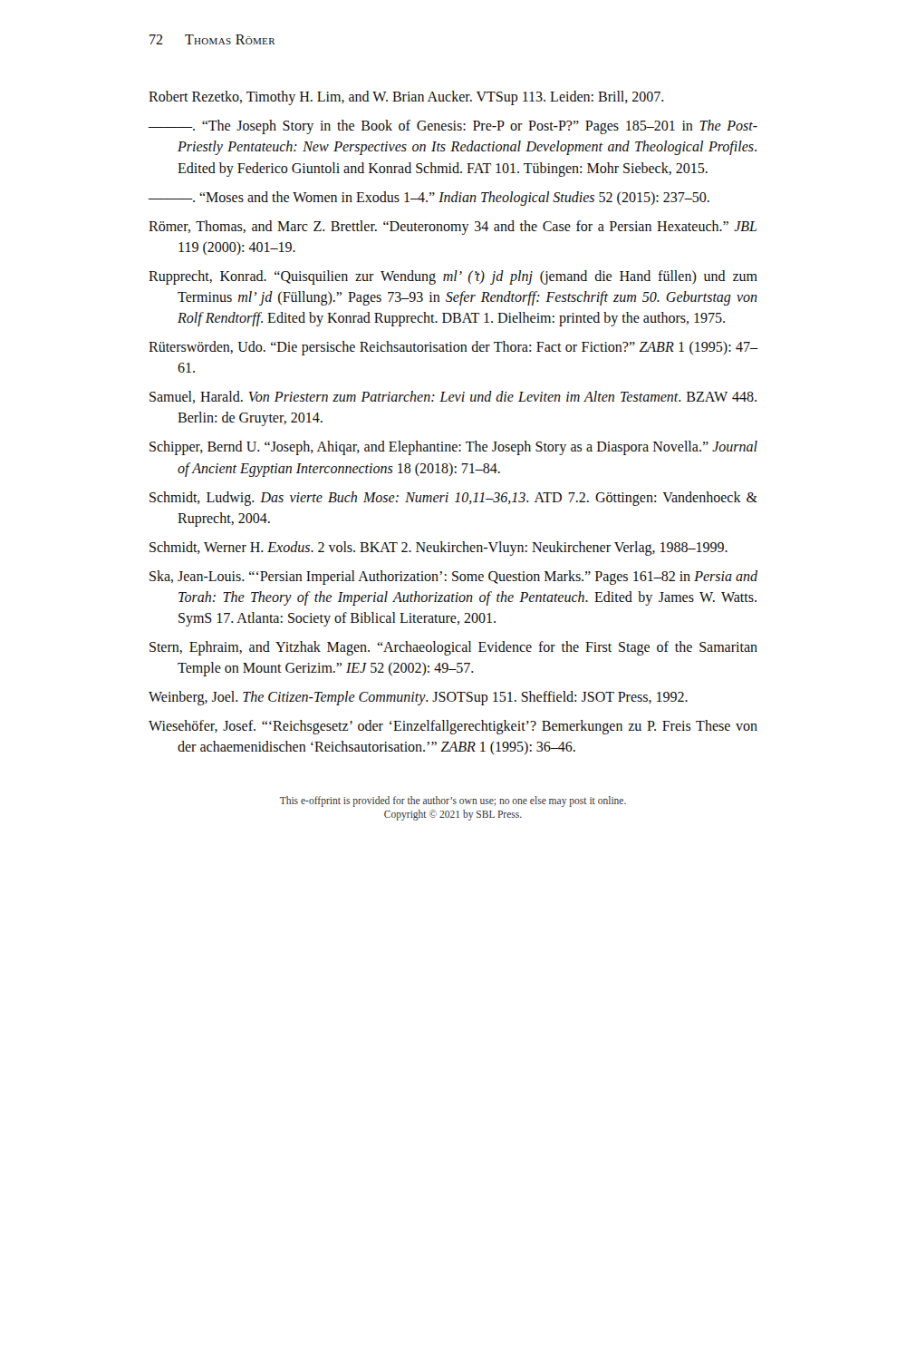72 Thomas Römer
Robert Rezetko, Timothy H. Lim, and W. Brian Aucker. VTSup 113. Leiden: Brill, 2007.
———. “The Joseph Story in the Book of Genesis: Pre-P or Post-P?” Pages 185–201 in The Post-Priestly Pentateuch: New Perspectives on Its Redactional Development and Theological Profiles. Edited by Federico Giuntoli and Konrad Schmid. FAT 101. Tübingen: Mohr Siebeck, 2015.
———. “Moses and the Women in Exodus 1–4.” Indian Theological Studies 52 (2015): 237–50.
Römer, Thomas, and Marc Z. Brettler. “Deuteronomy 34 and the Case for a Persian Hexateuch.” JBL 119 (2000): 401–19.
Rupprecht, Konrad. “Quisquilien zur Wendung ml’ (’t) jd plnj (jemand die Hand füllen) und zum Terminus ml’ jd (Füllung).” Pages 73–93 in Sefer Rendtorff: Festschrift zum 50. Geburtstag von Rolf Rendtorff. Edited by Konrad Rupprecht. DBAT 1. Dielheim: printed by the authors, 1975.
Rüterswörden, Udo. “Die persische Reichsautorisation der Thora: Fact or Fiction?” ZABR 1 (1995): 47–61.
Samuel, Harald. Von Priestern zum Patriarchen: Levi und die Leviten im Alten Testament. BZAW 448. Berlin: de Gruyter, 2014.
Schipper, Bernd U. “Joseph, Ahiqar, and Elephantine: The Joseph Story as a Diaspora Novella.” Journal of Ancient Egyptian Interconnections 18 (2018): 71–84.
Schmidt, Ludwig. Das vierte Buch Mose: Numeri 10,11–36,13. ATD 7.2. Göttingen: Vandenhoeck & Ruprecht, 2004.
Schmidt, Werner H. Exodus. 2 vols. BKAT 2. Neukirchen-Vluyn: Neukirchener Verlag, 1988–1999.
Ska, Jean-Louis. “‘Persian Imperial Authorization’: Some Question Marks.” Pages 161–82 in Persia and Torah: The Theory of the Imperial Authorization of the Pentateuch. Edited by James W. Watts. SymS 17. Atlanta: Society of Biblical Literature, 2001.
Stern, Ephraim, and Yitzhak Magen. “Archaeological Evidence for the First Stage of the Samaritan Temple on Mount Gerizim.” IEJ 52 (2002): 49–57.
Weinberg, Joel. The Citizen-Temple Community. JSOTSup 151. Sheffield: JSOT Press, 1992.
Wiesehöfer, Josef. “‘Reichsgesetz’ oder ‘Einzelfallgerechtigkeit’? Bemerkungen zu P. Freis These von der achaemenidischen ‘Reichsautorisation.’” ZABR 1 (1995): 36–46.
This e-offprint is provided for the author’s own use; no one else may post it online.
Copyright © 2021 by SBL Press.